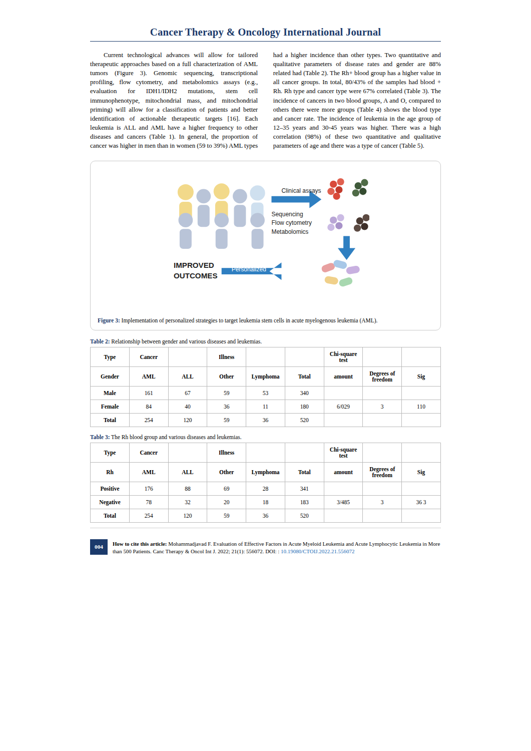Cancer Therapy & Oncology International Journal
Current technological advances will allow for tailored therapeutic approaches based on a full characterization of AML tumors (Figure 3). Genomic sequencing, transcriptional profiling, flow cytometry, and metabolomics assays (e.g., evaluation for IDH1/IDH2 mutations, stem cell immunophenotype, mitochondrial mass, and mitochondrial priming) will allow for a classification of patients and better identification of actionable therapeutic targets [16]. Each leukemia is ALL and AML have a higher frequency to other diseases and cancers (Table 1). In general, the proportion of cancer was higher in men than in women (59 to 39%) AML types had a higher incidence than other types. Two quantitative and qualitative parameters of disease rates and gender are 88% related had (Table 2). The Rh+ blood group has a higher value in all cancer groups. In total, 80/43% of the samples had blood + Rh. Rh type and cancer type were 67% correlated (Table 3). The incidence of cancers in two blood groups, A and O, compared to others there were more groups (Table 4) shows the blood type and cancer rate. The incidence of leukemia in the age group of 12–35 years and 30-45 years was higher. There was a high correlation (98%) of these two quantitative and qualitative parameters of age and there was a type of cancer (Table 5).
Figure 3: Implementation of personalized strategies to target leukemia stem cells in acute myelogenous leukemia (AML).
Table 2: Relationship between gender and various diseases and leukemias.
| Type | Cancer | | Illness | | | Chi-square test | | |
| --- | --- | --- | --- | --- | --- | --- | --- | --- |
| Gender | AML | ALL | Other | Lymphoma | Total | amount | Degrees of freedom | Sig |
| Male | 161 | 67 | 59 | 53 | 340 | | | |
| Female | 84 | 40 | 36 | 11 | 180 | 6/029 | 3 | 110 |
| Total | 254 | 120 | 59 | 36 | 520 | | | |
Table 3: The Rh blood group and various diseases and leukemias.
| Type | Cancer | | Illness | | | Chi-square test | | |
| --- | --- | --- | --- | --- | --- | --- | --- | --- |
| Rh | AML | ALL | Other | Lymphoma | Total | amount | Degrees of freedom | Sig |
| Positive | 176 | 88 | 69 | 28 | 341 | | | |
| Negative | 78 | 32 | 20 | 18 | 183 | 3/485 | 3 | 36 3 |
| Total | 254 | 120 | 59 | 36 | 520 | | | |
004
How to cite this article: Mohammadjavad F. Evaluation of Effective Factors in Acute Myeloid Leukemia and Acute Lymphocytic Leukemia in More than 500 Patients. Canc Therapy & Oncol Int J. 2022; 21(1): 556072. DOI: : 10.19080/CTOIJ.2022.21.556072